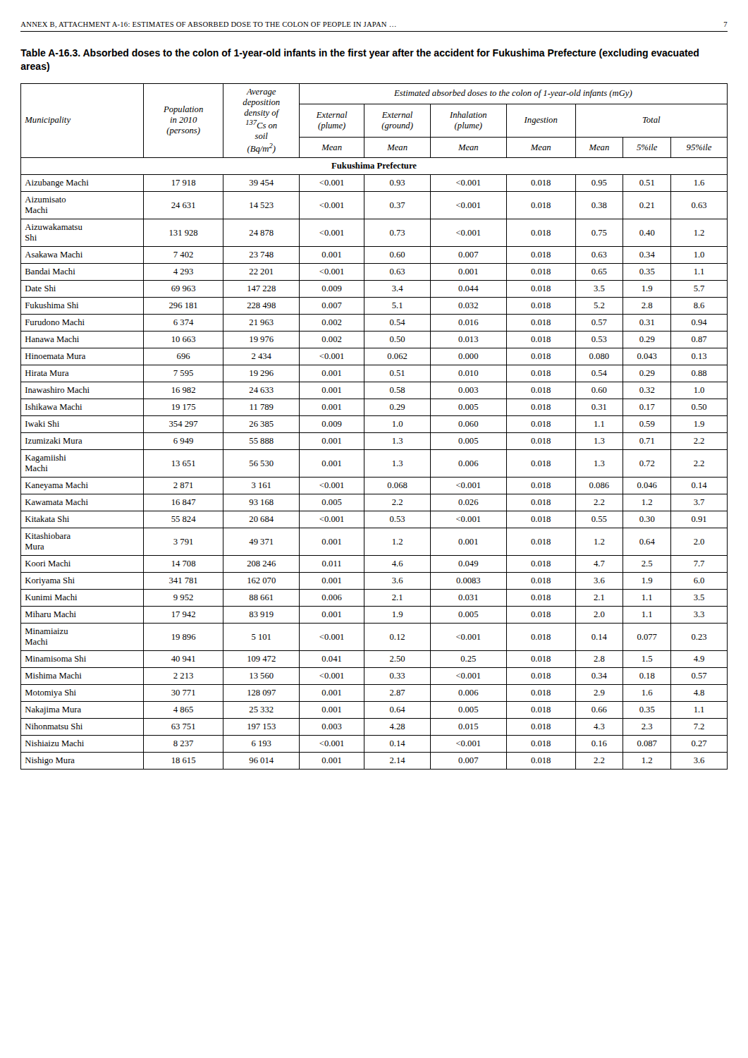Annex B, Attachment A-16: Estimates of absorbed dose to the colon of people in Japan … 7
Table A-16.3. Absorbed doses to the colon of 1-year-old infants in the first year after the accident for Fukushima Prefecture (excluding evacuated areas)
| Municipality | Population in 2010 (persons) | Average deposition density of 137 Cs on soil (Bq/m 2 ) | Estimated absorbed doses to the colon of 1-year-old infants (mGy) |
| --- | --- | --- | --- |
| External (plume) | External (ground) | Inhalation (plume) | Ingestion | Total |
| Mean | Mean | Mean | Mean | Mean | 5%ile | 95%ile |
| Fukushima Prefecture |
| Aizubange Machi | 17 918 | 39 454 | <0.001 | 0.93 | <0.001 | 0.018 | 0.95 | 0.51 | 1.6 |
| Aizumisato Machi | 24 631 | 14 523 | <0.001 | 0.37 | <0.001 | 0.018 | 0.38 | 0.21 | 0.63 |
| Aizuwakamatsu Shi | 131 928 | 24 878 | <0.001 | 0.73 | <0.001 | 0.018 | 0.75 | 0.40 | 1.2 |
| Asakawa Machi | 7 402 | 23 748 | 0.001 | 0.60 | 0.007 | 0.018 | 0.63 | 0.34 | 1.0 |
| Bandai Machi | 4 293 | 22 201 | <0.001 | 0.63 | 0.001 | 0.018 | 0.65 | 0.35 | 1.1 |
| Date Shi | 69 963 | 147 228 | 0.009 | 3.4 | 0.044 | 0.018 | 3.5 | 1.9 | 5.7 |
| Fukushima Shi | 296 181 | 228 498 | 0.007 | 5.1 | 0.032 | 0.018 | 5.2 | 2.8 | 8.6 |
| Furudono Machi | 6 374 | 21 963 | 0.002 | 0.54 | 0.016 | 0.018 | 0.57 | 0.31 | 0.94 |
| Hanawa Machi | 10 663 | 19 976 | 0.002 | 0.50 | 0.013 | 0.018 | 0.53 | 0.29 | 0.87 |
| Hinoemata Mura | 696 | 2 434 | <0.001 | 0.062 | 0.000 | 0.018 | 0.080 | 0.043 | 0.13 |
| Hirata Mura | 7 595 | 19 296 | 0.001 | 0.51 | 0.010 | 0.018 | 0.54 | 0.29 | 0.88 |
| Inawashiro Machi | 16 982 | 24 633 | 0.001 | 0.58 | 0.003 | 0.018 | 0.60 | 0.32 | 1.0 |
| Ishikawa Machi | 19 175 | 11 789 | 0.001 | 0.29 | 0.005 | 0.018 | 0.31 | 0.17 | 0.50 |
| Iwaki Shi | 354 297 | 26 385 | 0.009 | 1.0 | 0.060 | 0.018 | 1.1 | 0.59 | 1.9 |
| Izumizaki Mura | 6 949 | 55 888 | 0.001 | 1.3 | 0.005 | 0.018 | 1.3 | 0.71 | 2.2 |
| Kagamiishi Machi | 13 651 | 56 530 | 0.001 | 1.3 | 0.006 | 0.018 | 1.3 | 0.72 | 2.2 |
| Kaneyama Machi | 2 871 | 3 161 | <0.001 | 0.068 | <0.001 | 0.018 | 0.086 | 0.046 | 0.14 |
| Kawamata Machi | 16 847 | 93 168 | 0.005 | 2.2 | 0.026 | 0.018 | 2.2 | 1.2 | 3.7 |
| Kitakata Shi | 55 824 | 20 684 | <0.001 | 0.53 | <0.001 | 0.018 | 0.55 | 0.30 | 0.91 |
| Kitashiobara Mura | 3 791 | 49 371 | 0.001 | 1.2 | 0.001 | 0.018 | 1.2 | 0.64 | 2.0 |
| Koori Machi | 14 708 | 208 246 | 0.011 | 4.6 | 0.049 | 0.018 | 4.7 | 2.5 | 7.7 |
| Koriyama Shi | 341 781 | 162 070 | 0.001 | 3.6 | 0.0083 | 0.018 | 3.6 | 1.9 | 6.0 |
| Kunimi Machi | 9 952 | 88 661 | 0.006 | 2.1 | 0.031 | 0.018 | 2.1 | 1.1 | 3.5 |
| Miharu Machi | 17 942 | 83 919 | 0.001 | 1.9 | 0.005 | 0.018 | 2.0 | 1.1 | 3.3 |
| Minamiaizu Machi | 19 896 | 5 101 | <0.001 | 0.12 | <0.001 | 0.018 | 0.14 | 0.077 | 0.23 |
| Minamisoma Shi | 40 941 | 109 472 | 0.041 | 2.50 | 0.25 | 0.018 | 2.8 | 1.5 | 4.9 |
| Mishima Machi | 2 213 | 13 560 | <0.001 | 0.33 | <0.001 | 0.018 | 0.34 | 0.18 | 0.57 |
| Motomiya Shi | 30 771 | 128 097 | 0.001 | 2.87 | 0.006 | 0.018 | 2.9 | 1.6 | 4.8 |
| Nakajima Mura | 4 865 | 25 332 | 0.001 | 0.64 | 0.005 | 0.018 | 0.66 | 0.35 | 1.1 |
| Nihonmatsu Shi | 63 751 | 197 153 | 0.003 | 4.28 | 0.015 | 0.018 | 4.3 | 2.3 | 7.2 |
| Nishiaizu Machi | 8 237 | 6 193 | <0.001 | 0.14 | <0.001 | 0.018 | 0.16 | 0.087 | 0.27 |
| Nishigo Mura | 18 615 | 96 014 | 0.001 | 2.14 | 0.007 | 0.018 | 2.2 | 1.2 | 3.6 |